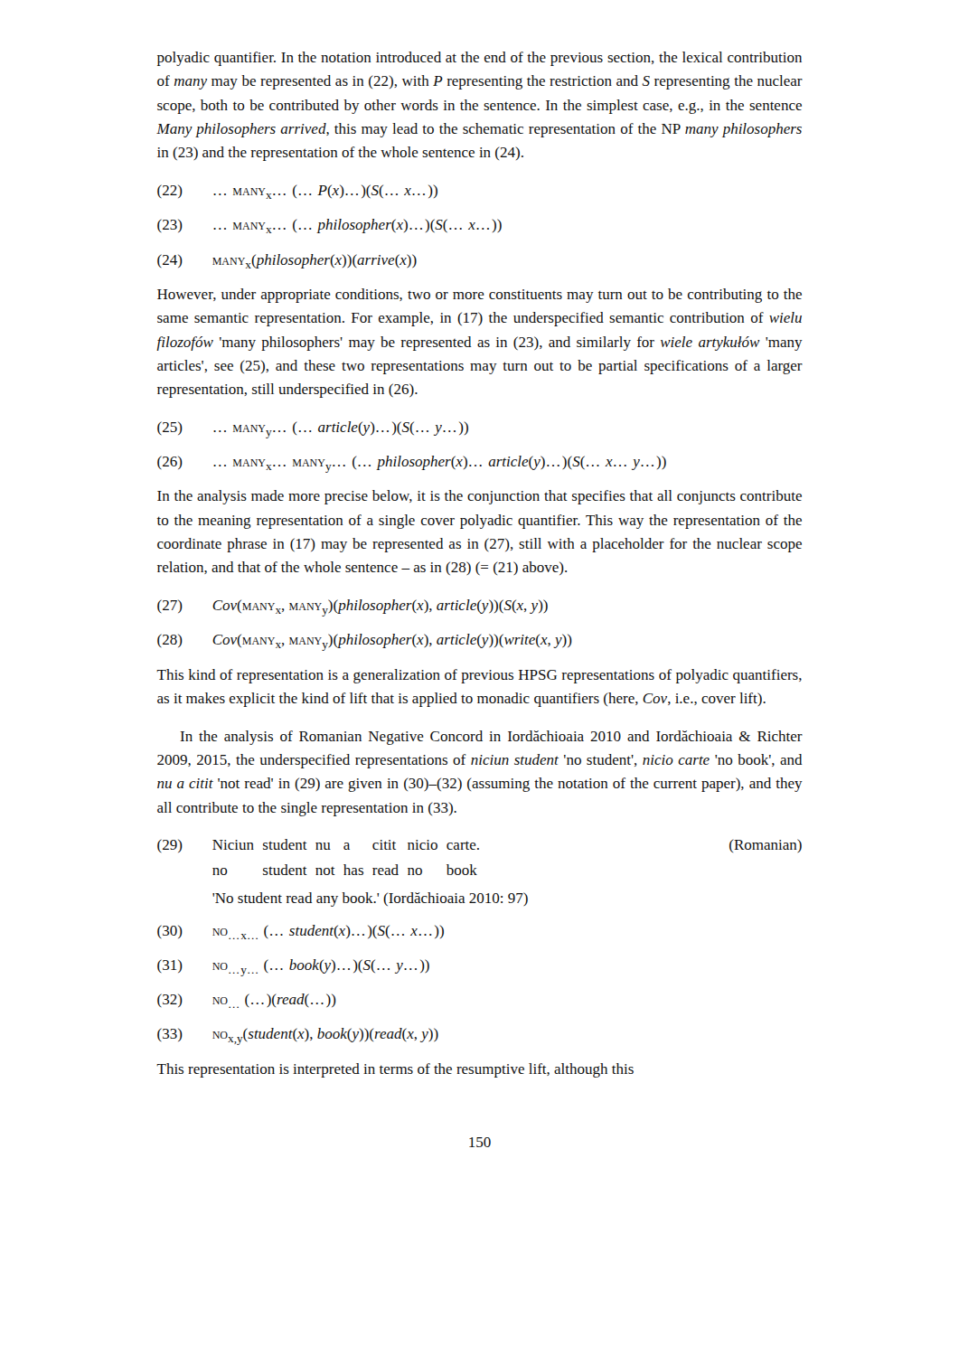polyadic quantifier. In the notation introduced at the end of the previous section, the lexical contribution of many may be represented as in (22), with P representing the restriction and S representing the nuclear scope, both to be contributed by other words in the sentence. In the simplest case, e.g., in the sentence Many philosophers arrived, this may lead to the schematic representation of the NP many philosophers in (23) and the representation of the whole sentence in (24).
(22)
… many x… (… P(x)…)(S(… x…))
(23)
… many x… (… philosopher(x)…)(S(… x…))
(24)
many x(philosopher(x))(arrive(x))
However, under appropriate conditions, two or more constituents may turn out to be contributing to the same semantic representation. For example, in (17) the underspecified semantic contribution of wielu filozofów 'many philosophers' may be represented as in (23), and similarly for wiele artykułów 'many articles', see (25), and these two representations may turn out to be partial specifications of a larger representation, still underspecified in (26).
(25)
… many y… (… article(y)…)(S(… y…))
(26)
… many x… many y… (… philosopher(x)… article(y)…)(S(… x… y…))
In the analysis made more precise below, it is the conjunction that specifies that all conjuncts contribute to the meaning representation of a single cover polyadic quantifier. This way the representation of the coordinate phrase in (17) may be represented as in (27), still with a placeholder for the nuclear scope relation, and that of the whole sentence – as in (28) (= (21) above).
(27)
Cov(many x, many y)(philosopher(x), article(y))(S(x, y))
(28)
Cov(many x, many y)(philosopher(x), article(y))(write(x, y))
This kind of representation is a generalization of previous HPSG representations of polyadic quantifiers, as it makes explicit the kind of lift that is applied to monadic quantifiers (here, Cov, i.e., cover lift).
In the analysis of Romanian Negative Concord in Iordăchioaia 2010 and Iordăchioaia & Richter 2009, 2015, the underspecified representations of niciun student 'no student', nicio carte 'no book', and nu a citit 'not read' in (29) are given in (30)–(32) (assuming the notation of the current paper), and they all contribute to the single representation in (33).
(29)
Niciun student nu acitit nicio carte.(Romanian) no student not has read no book
'No student read any book.' (Iordăchioaia 2010: 97)
(30)
no…x… (… student(x)…)(S(… x…))
(31)
no…y… (… book(y)…)(S(… y…))
(32)
no… (…)(read(…))
(33)
no x,y(student(x), book(y))(read(x, y))
This representation is interpreted in terms of the resumptive lift, although this
150